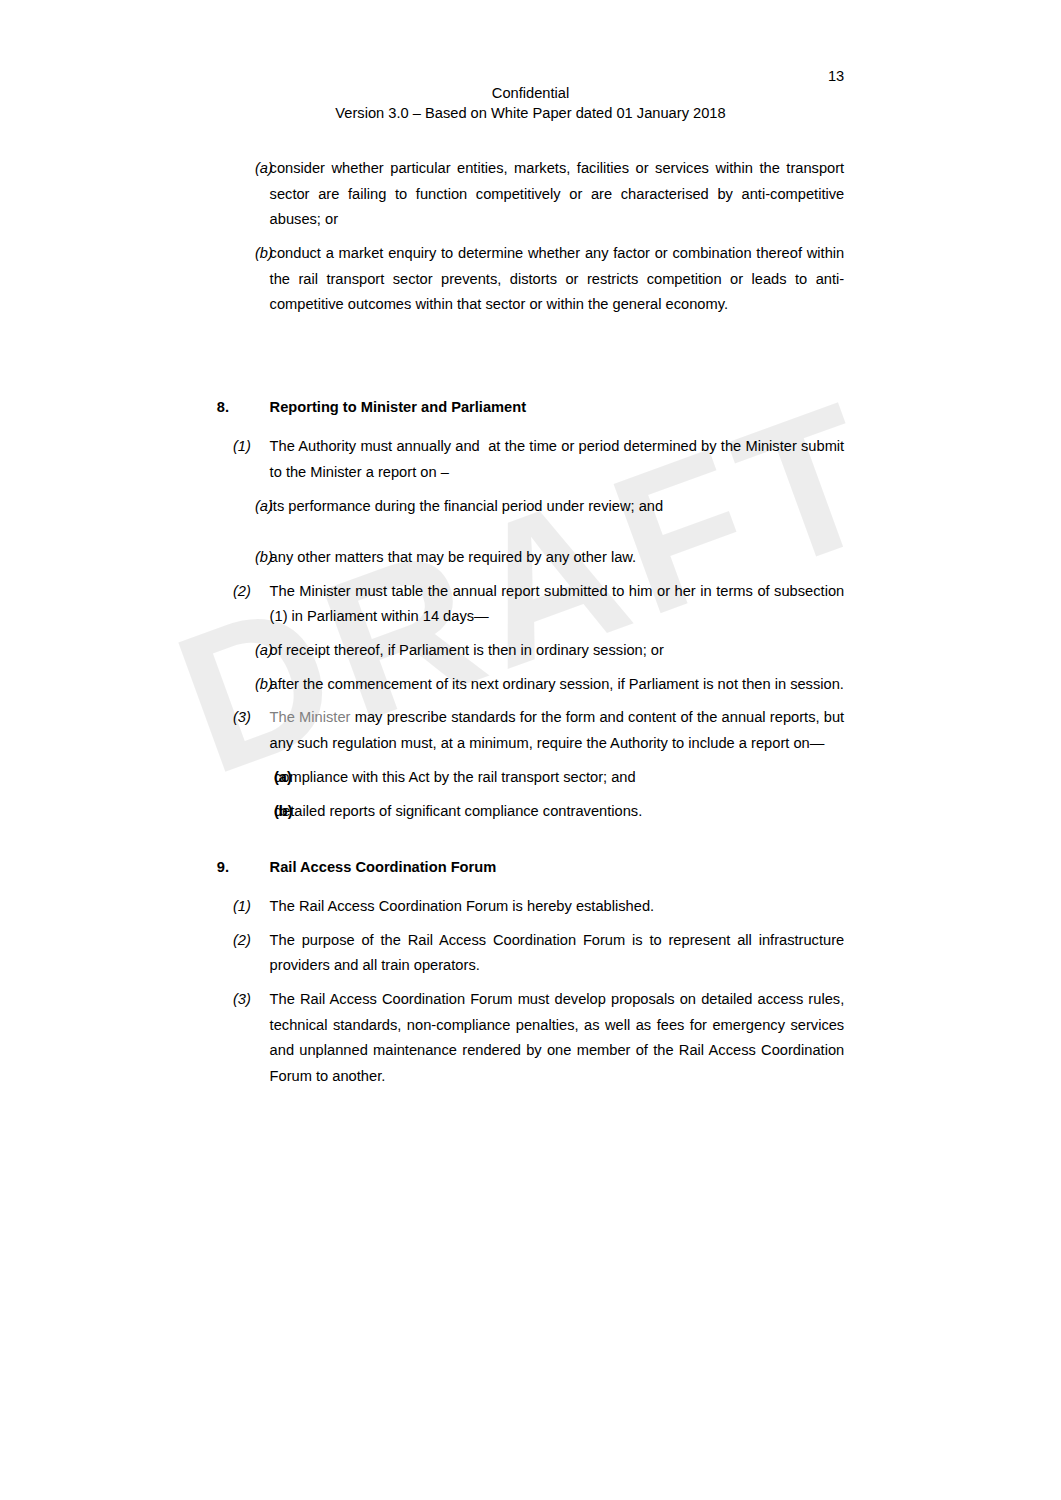DRAFT
13
Confidential
Version 3.0 – Based on White Paper dated 01 January 2018
(a)
consider whether particular entities, markets, facilities or services within the transport sector are failing to function competitively or are characterised by anti-competitive abuses; or
(b)
conduct a market enquiry to determine whether any factor or combination thereof within the rail transport sector prevents, distorts or restricts competition or leads to anti-competitive outcomes within that sector or within the general economy.
8.
Reporting to Minister and Parliament
(1)
The Authority must annually and at the time or period determined by the Minister submit to the Minister a report on –
(a)
its performance during the financial period under review; and
(b)
any other matters that may be required by any other law.
(2)
The Minister must table the annual report submitted to him or her in terms of subsection (1) in Parliament within 14 days—
(a)
of receipt thereof, if Parliament is then in ordinary session; or
(b)
after the commencement of its next ordinary session, if Parliament is not then in session.
(3)
The Minister may prescribe standards for the form and content of the annual reports, but any such regulation must, at a minimum, require the Authority to include a report on—
(a)
compliance with this Act by the rail transport sector; and
(b)
detailed reports of significant compliance contraventions.
9.
Rail Access Coordination Forum
(1)
The Rail Access Coordination Forum is hereby established.
(2)
The purpose of the Rail Access Coordination Forum is to represent all infrastructure providers and all train operators.
(3)
The Rail Access Coordination Forum must develop proposals on detailed access rules, technical standards, non-compliance penalties, as well as fees for emergency services and unplanned maintenance rendered by one member of the Rail Access Coordination Forum to another.